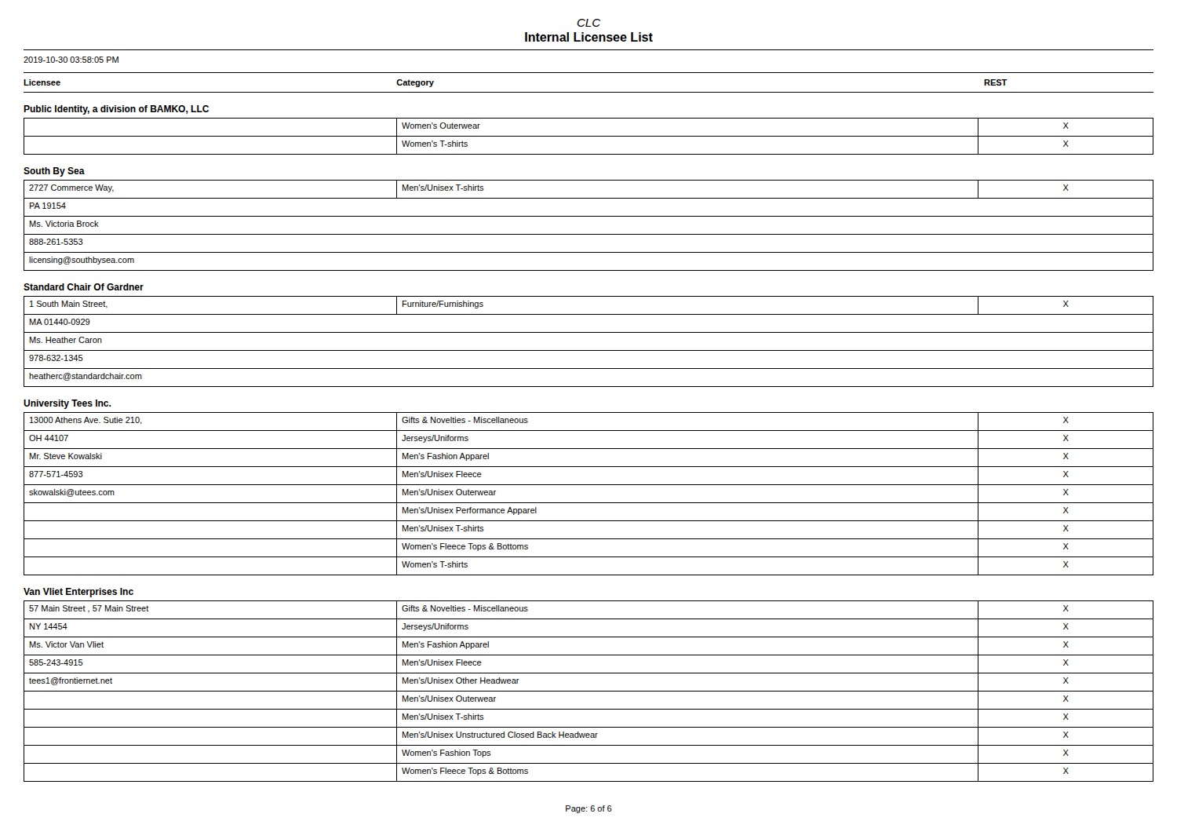CLC
Internal Licensee List
2019-10-30 03:58:05 PM
Licensee
Category
REST
Public Identity, a division of BAMKO, LLC
| | Women's Outerwear | X |
| | Women's T-shirts | X |
South By Sea
| 2727 Commerce Way, | Men's/Unisex T-shirts | X |
| PA 19154 |
| Ms. Victoria Brock |
| 888-261-5353 |
| licensing@southbysea.com |
Standard Chair Of Gardner
| 1 South Main Street, | Furniture/Furnishings | X |
| MA 01440-0929 |
| Ms. Heather Caron |
| 978-632-1345 |
| heatherc@standardchair.com |
University Tees Inc.
| 13000 Athens Ave. Sutie 210, | Gifts & Novelties - Miscellaneous | X |
| OH 44107 | Jerseys/Uniforms | X |
| Mr. Steve Kowalski | Men's Fashion Apparel | X |
| 877-571-4593 | Men's/Unisex Fleece | X |
| skowalski@utees.com | Men's/Unisex Outerwear | X |
| | Men's/Unisex Performance Apparel | X |
| | Men's/Unisex T-shirts | X |
| | Women's Fleece Tops & Bottoms | X |
| | Women's T-shirts | X |
Van Vliet Enterprises Inc
| 57 Main Street , 57 Main Street | Gifts & Novelties - Miscellaneous | X |
| NY 14454 | Jerseys/Uniforms | X |
| Ms. Victor Van Vliet | Men's Fashion Apparel | X |
| 585-243-4915 | Men's/Unisex Fleece | X |
| tees1@frontiernet.net | Men's/Unisex Other Headwear | X |
| | Men's/Unisex Outerwear | X |
| | Men's/Unisex T-shirts | X |
| | Men's/Unisex Unstructured Closed Back Headwear | X |
| | Women's Fashion Tops | X |
| | Women's Fleece Tops & Bottoms | X |
Page: 6 of 6